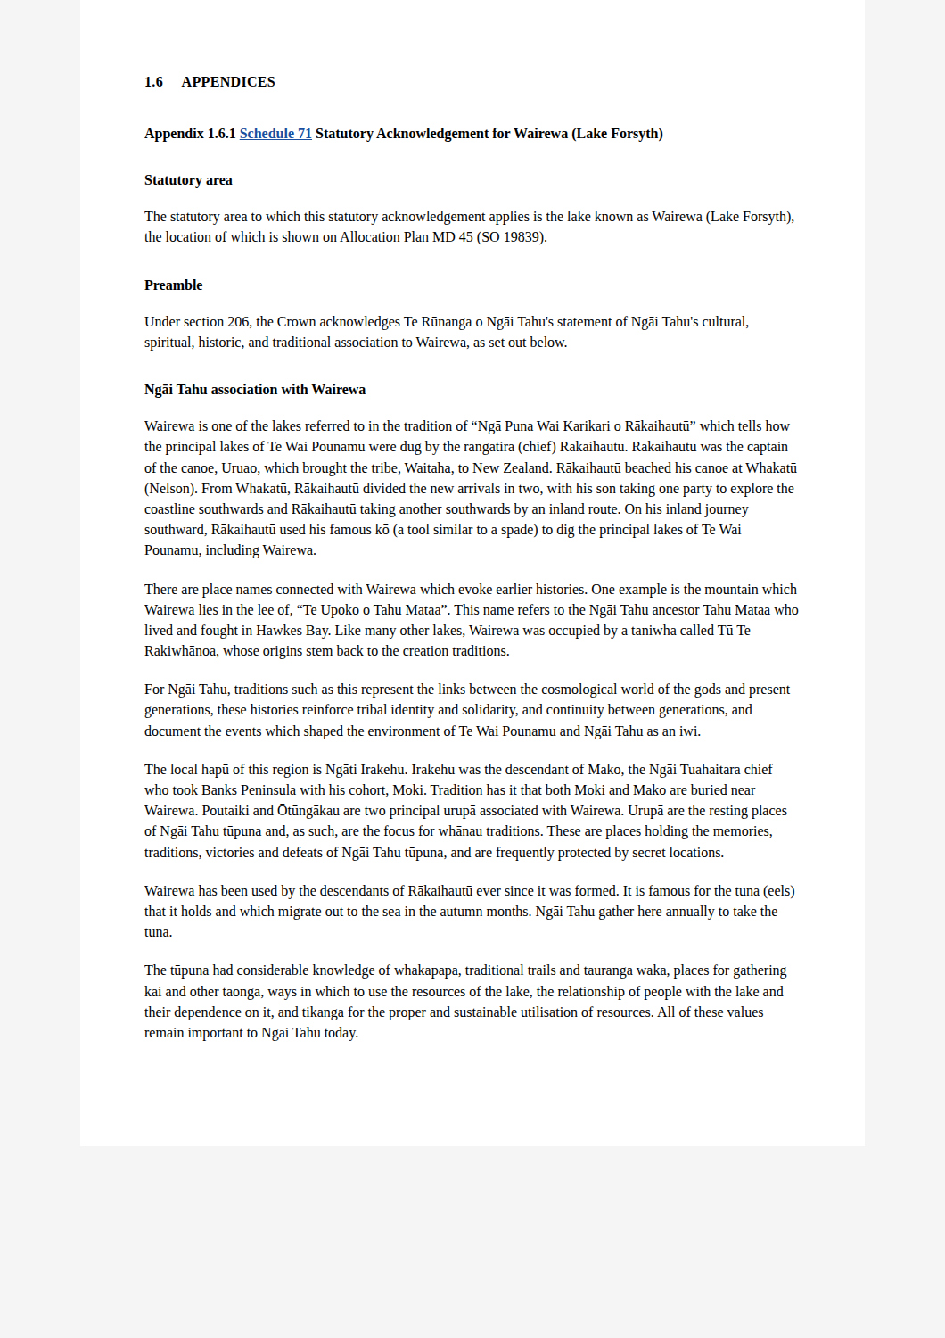1.6 APPENDICES
Appendix 1.6.1 Schedule 71 Statutory Acknowledgement for Wairewa (Lake Forsyth)
Statutory area
The statutory area to which this statutory acknowledgement applies is the lake known as Wairewa (Lake Forsyth), the location of which is shown on Allocation Plan MD 45 (SO 19839).
Preamble
Under section 206, the Crown acknowledges Te Rūnanga o Ngāi Tahu's statement of Ngāi Tahu's cultural, spiritual, historic, and traditional association to Wairewa, as set out below.
Ngāi Tahu association with Wairewa
Wairewa is one of the lakes referred to in the tradition of “Ngā Puna Wai Karikari o Rākaihautū” which tells how the principal lakes of Te Wai Pounamu were dug by the rangatira (chief) Rākaihautū. Rākaihautū was the captain of the canoe, Uruao, which brought the tribe, Waitaha, to New Zealand. Rākaihautū beached his canoe at Whakatū (Nelson). From Whakatū, Rākaihautū divided the new arrivals in two, with his son taking one party to explore the coastline southwards and Rākaihautū taking another southwards by an inland route. On his inland journey southward, Rākaihautū used his famous kō (a tool similar to a spade) to dig the principal lakes of Te Wai Pounamu, including Wairewa.
There are place names connected with Wairewa which evoke earlier histories. One example is the mountain which Wairewa lies in the lee of, “Te Upoko o Tahu Mataa”. This name refers to the Ngāi Tahu ancestor Tahu Mataa who lived and fought in Hawkes Bay. Like many other lakes, Wairewa was occupied by a taniwha called Tū Te Rakiwhānoa, whose origins stem back to the creation traditions.
For Ngāi Tahu, traditions such as this represent the links between the cosmological world of the gods and present generations, these histories reinforce tribal identity and solidarity, and continuity between generations, and document the events which shaped the environment of Te Wai Pounamu and Ngāi Tahu as an iwi.
The local hapū of this region is Ngāti Irakehu. Irakehu was the descendant of Mako, the Ngāi Tuahaitara chief who took Banks Peninsula with his cohort, Moki. Tradition has it that both Moki and Mako are buried near Wairewa. Poutaiki and Ōtūngākau are two principal urupā associated with Wairewa. Urupā are the resting places of Ngāi Tahu tūpuna and, as such, are the focus for whānau traditions. These are places holding the memories, traditions, victories and defeats of Ngāi Tahu tūpuna, and are frequently protected by secret locations.
Wairewa has been used by the descendants of Rākaihautū ever since it was formed. It is famous for the tuna (eels) that it holds and which migrate out to the sea in the autumn months. Ngāi Tahu gather here annually to take the tuna.
The tūpuna had considerable knowledge of whakapapa, traditional trails and tauranga waka, places for gathering kai and other taonga, ways in which to use the resources of the lake, the relationship of people with the lake and their dependence on it, and tikanga for the proper and sustainable utilisation of resources. All of these values remain important to Ngāi Tahu today.